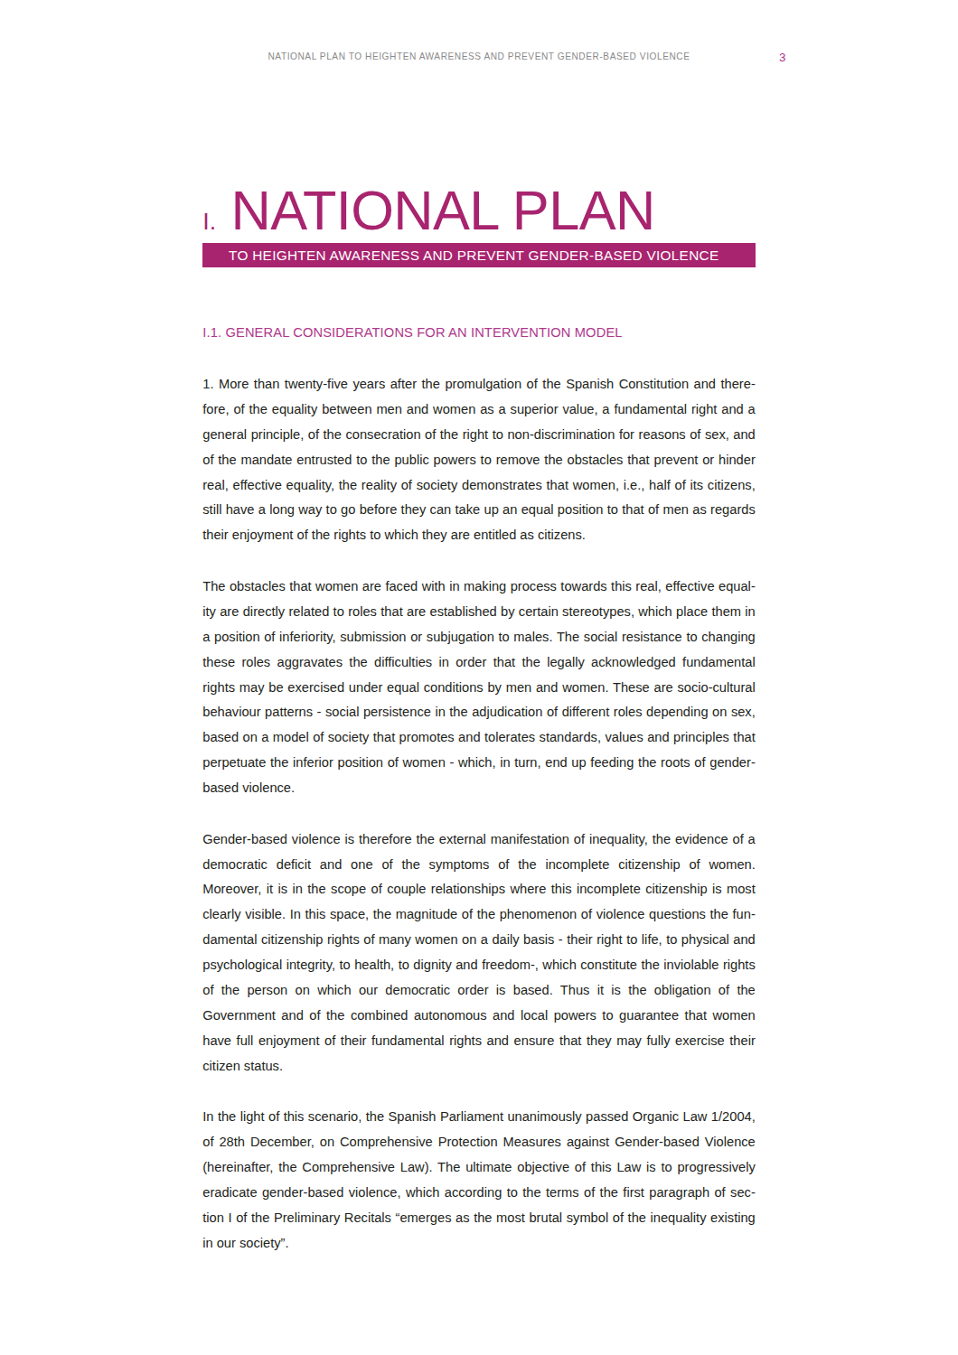National Plan to Heighten Awareness and Prevent Gender-Based Violence 3
I. NATIONAL PLAN
To heighten awareness and prevent gender-based violence
I.1. General considerations for an intervention model
1. More than twenty-five years after the promulgation of the Spanish Constitution and therefore, of the equality between men and women as a superior value, a fundamental right and a general principle, of the consecration of the right to non-discrimination for reasons of sex, and of the mandate entrusted to the public powers to remove the obstacles that prevent or hinder real, effective equality, the reality of society demonstrates that women, i.e., half of its citizens, still have a long way to go before they can take up an equal position to that of men as regards their enjoyment of the rights to which they are entitled as citizens.
The obstacles that women are faced with in making process towards this real, effective equality are directly related to roles that are established by certain stereotypes, which place them in a position of inferiority, submission or subjugation to males. The social resistance to changing these roles aggravates the difficulties in order that the legally acknowledged fundamental rights may be exercised under equal conditions by men and women. These are socio-cultural behaviour patterns - social persistence in the adjudication of different roles depending on sex, based on a model of society that promotes and tolerates standards, values and principles that perpetuate the inferior position of women - which, in turn, end up feeding the roots of gender-based violence.
Gender-based violence is therefore the external manifestation of inequality, the evidence of a democratic deficit and one of the symptoms of the incomplete citizenship of women. Moreover, it is in the scope of couple relationships where this incomplete citizenship is most clearly visible. In this space, the magnitude of the phenomenon of violence questions the fundamental citizenship rights of many women on a daily basis - their right to life, to physical and psychological integrity, to health, to dignity and freedom-, which constitute the inviolable rights of the person on which our democratic order is based. Thus it is the obligation of the Government and of the combined autonomous and local powers to guarantee that women have full enjoyment of their fundamental rights and ensure that they may fully exercise their citizen status.
In the light of this scenario, the Spanish Parliament unanimously passed Organic Law 1/2004, of 28th December, on Comprehensive Protection Measures against Gender-based Violence (hereinafter, the Comprehensive Law). The ultimate objective of this Law is to progressively eradicate gender-based violence, which according to the terms of the first paragraph of section I of the Preliminary Recitals “emerges as the most brutal symbol of the inequality existing in our society”.